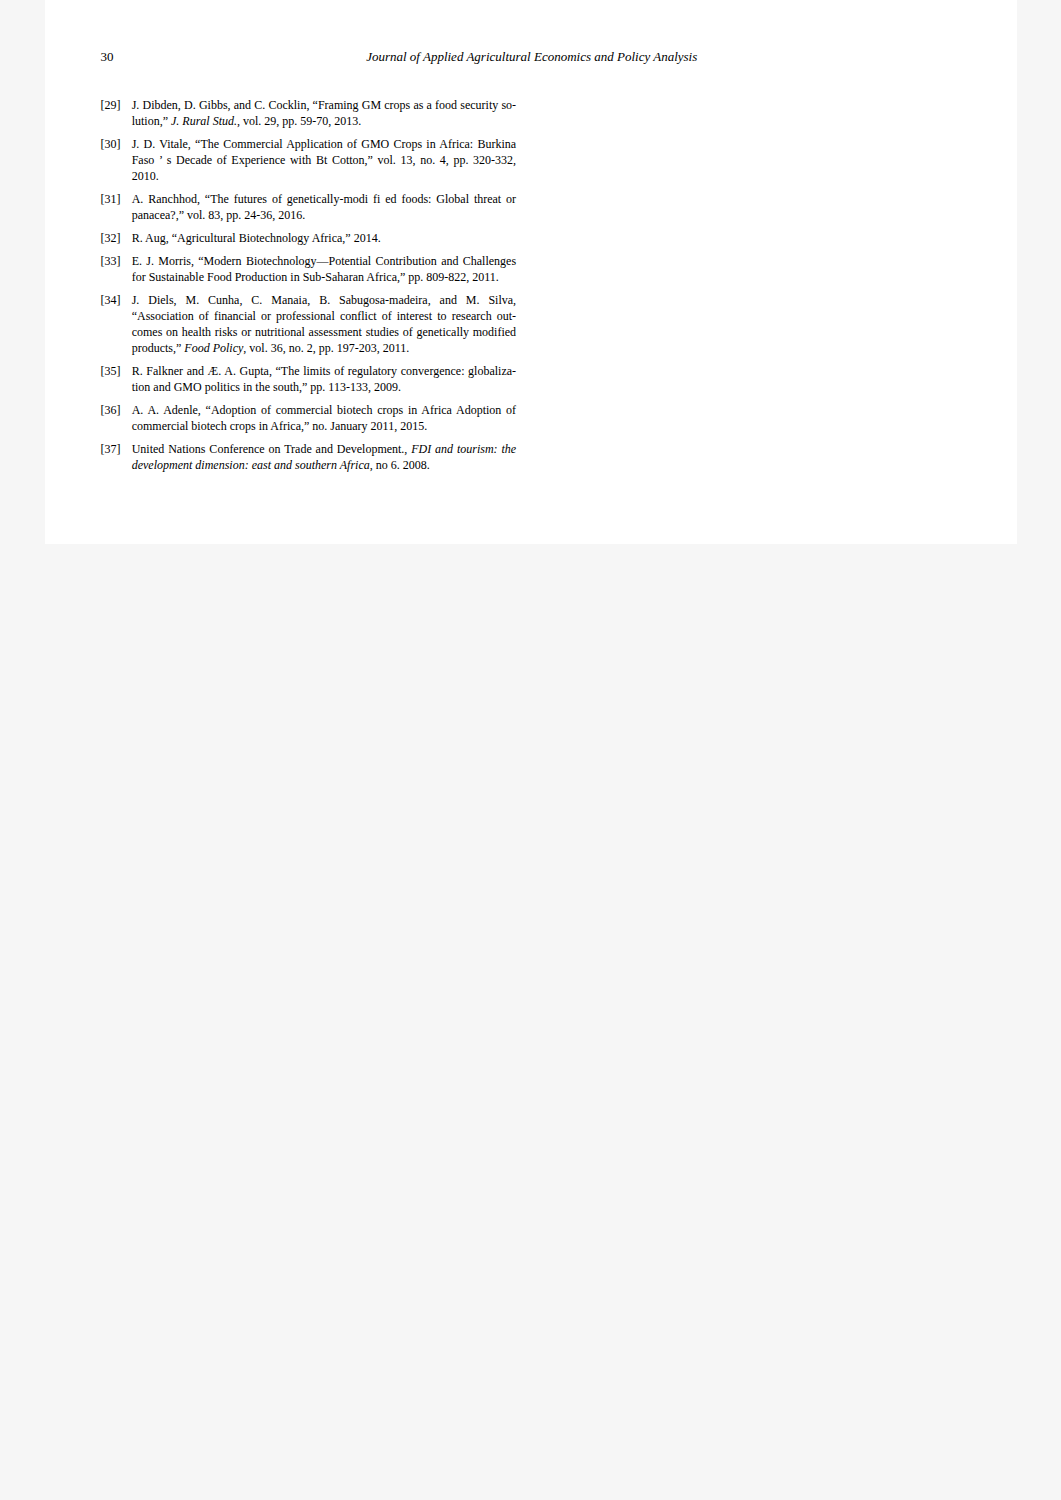30
Journal of Applied Agricultural Economics and Policy Analysis
[29] J. Dibden, D. Gibbs, and C. Cocklin, “Framing GM crops as a food security solution,” J. Rural Stud., vol. 29, pp. 59-70, 2013.
[30] J. D. Vitale, “The Commercial Application of GMO Crops in Africa: Burkina Faso ’ s Decade of Experience with Bt Cotton,” vol. 13, no. 4, pp. 320-332, 2010.
[31] A. Ranchhod, “The futures of genetically-modi fi ed foods: Global threat or panacea?,” vol. 83, pp. 24-36, 2016.
[32] R. Aug, “Agricultural Biotechnology Africa,” 2014.
[33] E. J. Morris, “Modern Biotechnology—Potential Contribution and Challenges for Sustainable Food Production in Sub-Saharan Africa,” pp. 809-822, 2011.
[34] J. Diels, M. Cunha, C. Manaia, B. Sabugosa-madeira, and M. Silva, “Association of financial or professional conflict of interest to research outcomes on health risks or nutritional assessment studies of genetically modified products,” Food Policy, vol. 36, no. 2, pp. 197-203, 2011.
[35] R. Falkner and Æ. A. Gupta, “The limits of regulatory convergence: globalization and GMO politics in the south,” pp. 113-133, 2009.
[36] A. A. Adenle, “Adoption of commercial biotech crops in Africa Adoption of commercial biotech crops in Africa,” no. January 2011, 2015.
[37] United Nations Conference on Trade and Development., FDI and tourism: the development dimension: east and southern Africa, no 6. 2008.